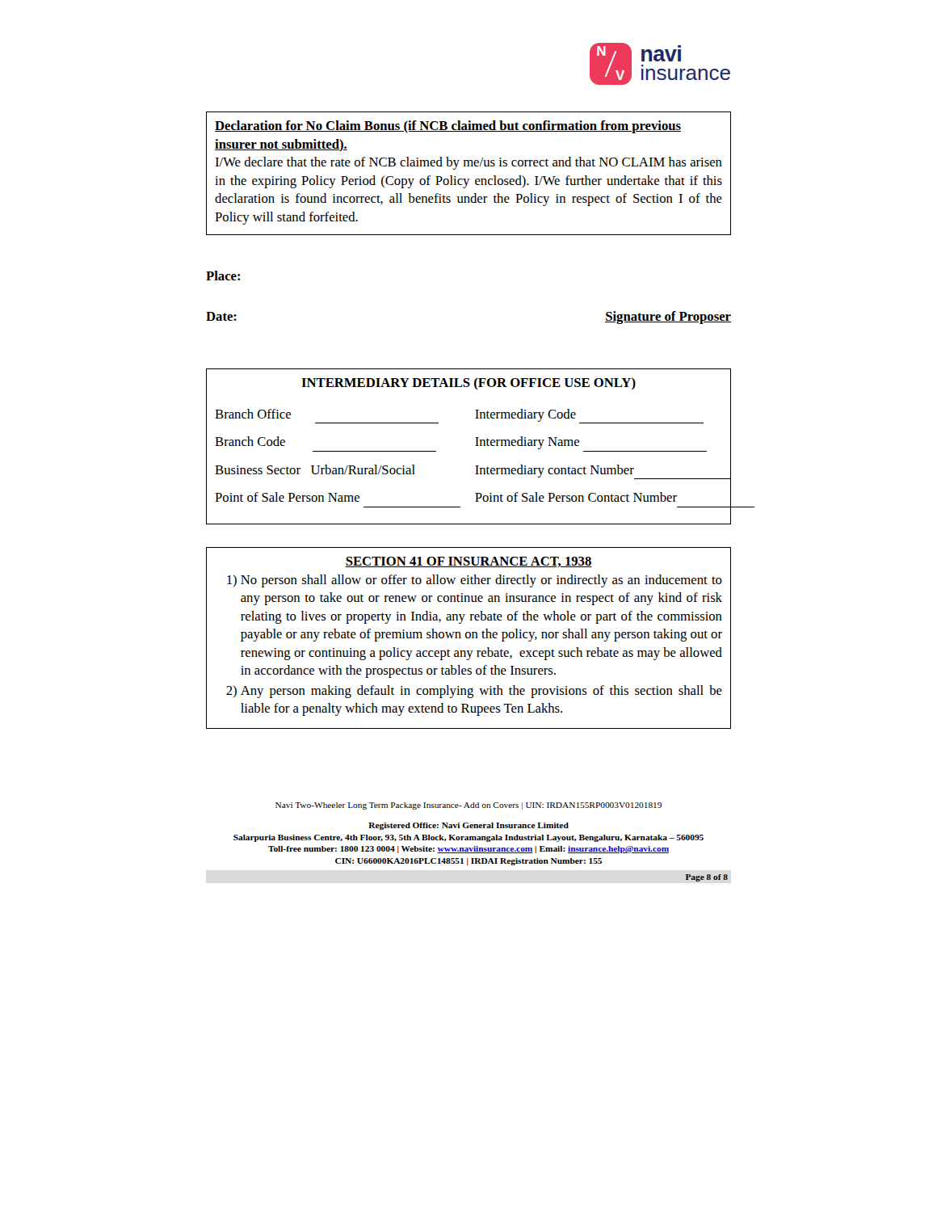naviinsurance
Declaration for No Claim Bonus (if NCB claimed but confirmation from previous insurer not submitted).
I/We declare that the rate of NCB claimed by me/us is correct and that NO CLAIM has arisen in the expiring Policy Period (Copy of Policy enclosed). I/We further undertake that if this declaration is found incorrect, all benefits under the Policy in respect of Section I of the Policy will stand forfeited.
Place:
Date:
Signature of Proposer
INTERMEDIARY DETAILS (FOR OFFICE USE ONLY)
| Branch Office | Intermediary Code |
| Branch Code | Intermediary Name |
| Business Sector Urban/Rural/Social | Intermediary contact Number |
| Point of Sale Person Name | Point of Sale Person Contact Number |
SECTION 41 OF INSURANCE ACT, 1938
No person shall allow or offer to allow either directly or indirectly as an inducement to any person to take out or renew or continue an insurance in respect of any kind of risk relating to lives or property in India, any rebate of the whole or part of the commission payable or any rebate of premium shown on the policy, nor shall any person taking out or renewing or continuing a policy accept any rebate, except such rebate as may be allowed in accordance with the prospectus or tables of the Insurers.
Any person making default in complying with the provisions of this section shall be liable for a penalty which may extend to Rupees Ten Lakhs.
Navi Two-Wheeler Long Term Package Insurance- Add on Covers | UIN: IRDAN155RP0003V01201819
Registered Office: Navi General Insurance Limited
Salarpuria Business Centre, 4th Floor, 93, 5th A Block, Koramangala Industrial Layout, Bengaluru, Karnataka – 560095
Toll-free number: 1800 123 0004 | Website: www.naviinsurance.com | Email: insurance.help@navi.com
CIN: U66000KA2016PLC148551 | IRDAI Registration Number: 155
Page 8 of 8